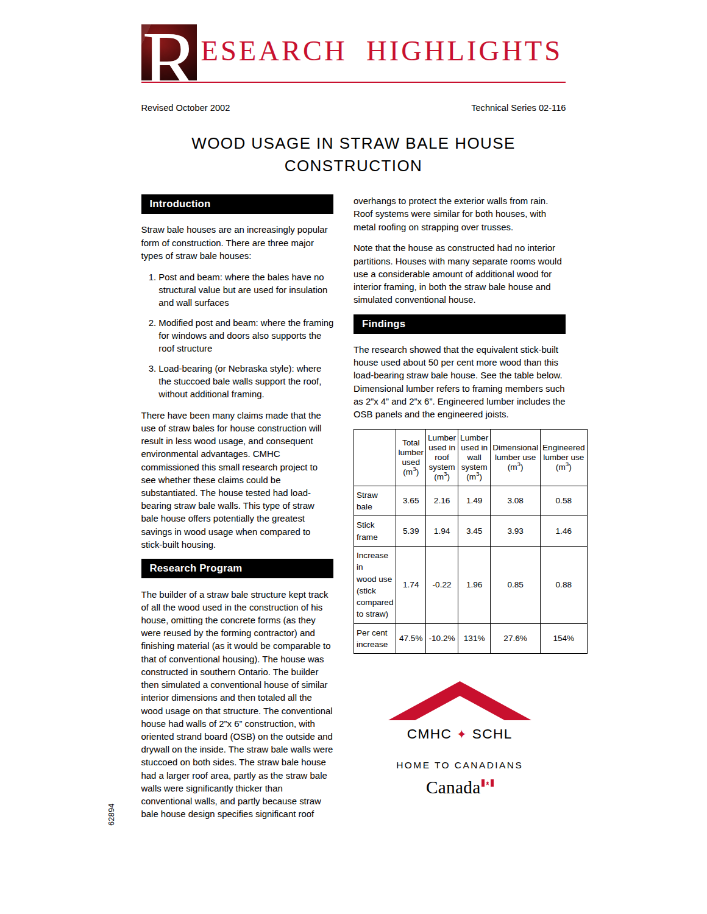R
ESEARCH HIGHLIGHTS
Revised October 2002
Technical Series 02-116
Wood Usage in Straw Bale House Construction
Introduction
Straw bale houses are an increasingly popular form of construction. There are three major types of straw bale houses:
Post and beam: where the bales have no structural value but are used for insulation and wall surfaces
Modified post and beam: where the framing for windows and doors also supports the roof structure
Load-bearing (or Nebraska style): where the stuccoed bale walls support the roof, without additional framing.
There have been many claims made that the use of straw bales for house construction will result in less wood usage, and consequent environmental advantages. CMHC commissioned this small research project to see whether these claims could be substantiated. The house tested had load-bearing straw bale walls. This type of straw bale house offers potentially the greatest savings in wood usage when compared to stick-built housing.
Research Program
The builder of a straw bale structure kept track of all the wood used in the construction of his house, omitting the concrete forms (as they were reused by the forming contractor) and finishing material (as it would be comparable to that of conventional housing). The house was constructed in southern Ontario. The builder then simulated a conventional house of similar interior dimensions and then totaled all the wood usage on that structure. The conventional house had walls of 2”x 6” construction, with oriented strand board (OSB) on the outside and drywall on the inside. The straw bale walls were stuccoed on both sides. The straw bale house had a larger roof area, partly as the straw bale walls were significantly thicker than conventional walls, and partly because straw bale house design specifies significant roof
overhangs to protect the exterior walls from rain. Roof systems were similar for both houses, with metal roofing on strapping over trusses.
Note that the house as constructed had no interior partitions. Houses with many separate rooms would use a considerable amount of additional wood for interior framing, in both the straw bale house and simulated conventional house.
Findings
The research showed that the equivalent stick-built house used about 50 per cent more wood than this load-bearing straw bale house. See the table below. Dimensional lumber refers to framing members such as 2”x 4” and 2”x 6”. Engineered lumber includes the OSB panels and the engineered joists.
| | Total lumber used (m 3 ) | Lumber used in roof system (m 3 ) | Lumber used in wall system (m 3 ) | Dimensional lumber use (m 3 ) | Engineered lumber use (m 3 ) |
| --- | --- | --- | --- | --- | --- |
| Straw bale | 3.65 | 2.16 | 1.49 | 3.08 | 0.58 |
| Stick frame | 5.39 | 1.94 | 3.45 | 3.93 | 1.46 |
| Increase in wood use (stick compared to straw) | 1.74 | -0.22 | 1.96 | 0.85 | 0.88 |
| Per cent increase | 47.5% | -10.2% | 131% | 27.6% | 154% |
CMHC ✦ SCHL
HOME TO CANADIANS
Canada
62894